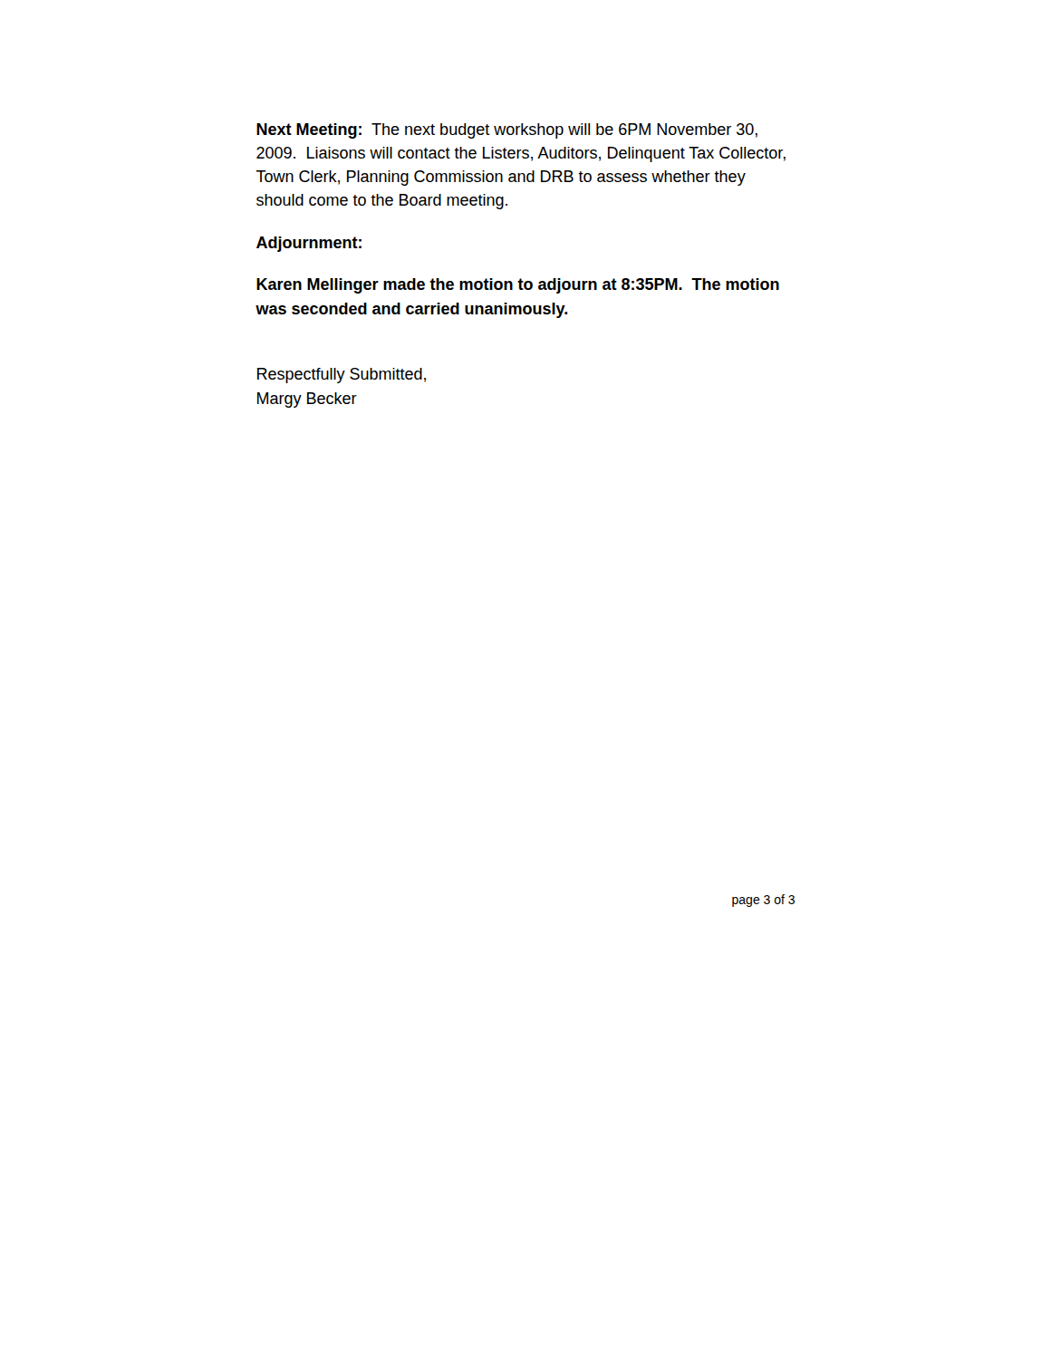Next Meeting: The next budget workshop will be 6PM November 30, 2009. Liaisons will contact the Listers, Auditors, Delinquent Tax Collector, Town Clerk, Planning Commission and DRB to assess whether they should come to the Board meeting.
Adjournment:
Karen Mellinger made the motion to adjourn at 8:35PM. The motion was seconded and carried unanimously.
Respectfully Submitted,
Margy Becker
page 3 of 3